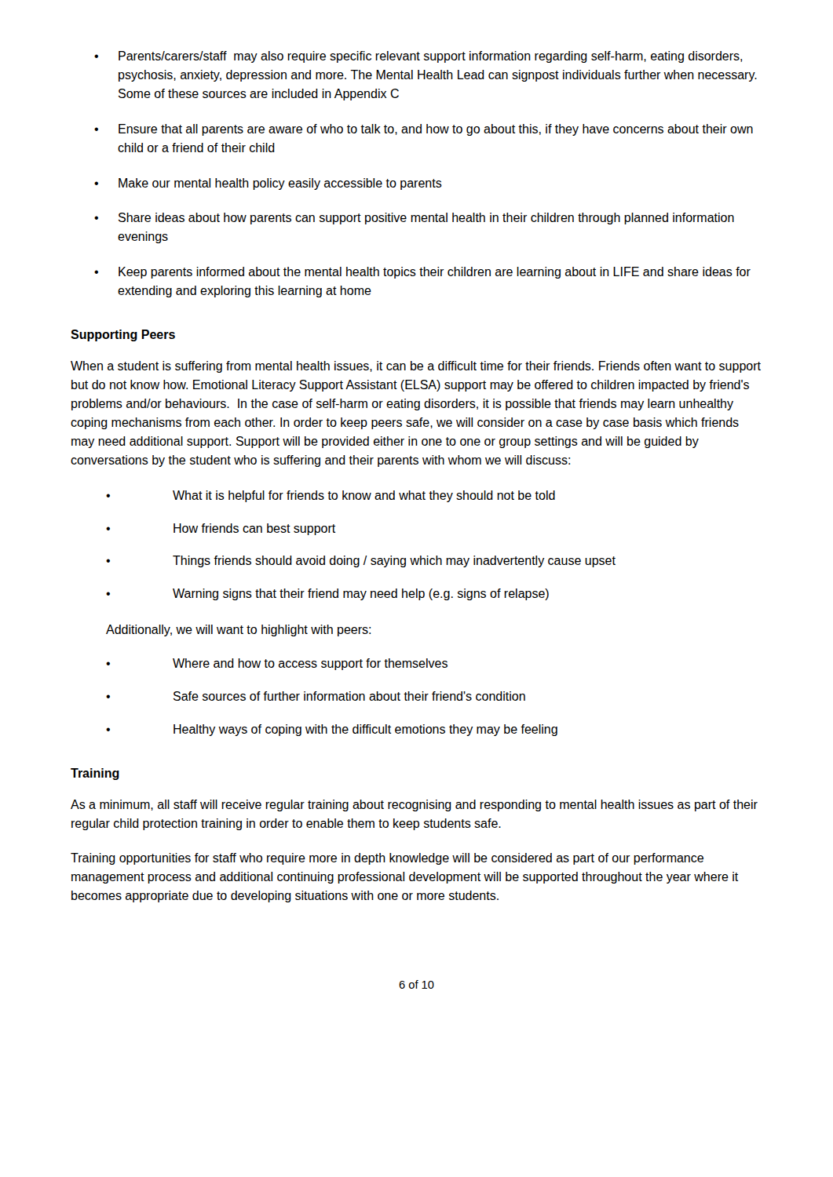Parents/carers/staff may also require specific relevant support information regarding self-harm, eating disorders, psychosis, anxiety, depression and more. The Mental Health Lead can signpost individuals further when necessary. Some of these sources are included in Appendix C
Ensure that all parents are aware of who to talk to, and how to go about this, if they have concerns about their own child or a friend of their child
Make our mental health policy easily accessible to parents
Share ideas about how parents can support positive mental health in their children through planned information evenings
Keep parents informed about the mental health topics their children are learning about in LIFE and share ideas for extending and exploring this learning at home
Supporting Peers
When a student is suffering from mental health issues, it can be a difficult time for their friends. Friends often want to support but do not know how. Emotional Literacy Support Assistant (ELSA) support may be offered to children impacted by friend's problems and/or behaviours. In the case of self-harm or eating disorders, it is possible that friends may learn unhealthy coping mechanisms from each other. In order to keep peers safe, we will consider on a case by case basis which friends may need additional support. Support will be provided either in one to one or group settings and will be guided by conversations by the student who is suffering and their parents with whom we will discuss:
What it is helpful for friends to know and what they should not be told
How friends can best support
Things friends should avoid doing / saying which may inadvertently cause upset
Warning signs that their friend may need help (e.g. signs of relapse)
Additionally, we will want to highlight with peers:
Where and how to access support for themselves
Safe sources of further information about their friend's condition
Healthy ways of coping with the difficult emotions they may be feeling
Training
As a minimum, all staff will receive regular training about recognising and responding to mental health issues as part of their regular child protection training in order to enable them to keep students safe.
Training opportunities for staff who require more in depth knowledge will be considered as part of our performance management process and additional continuing professional development will be supported throughout the year where it becomes appropriate due to developing situations with one or more students.
6 of 10